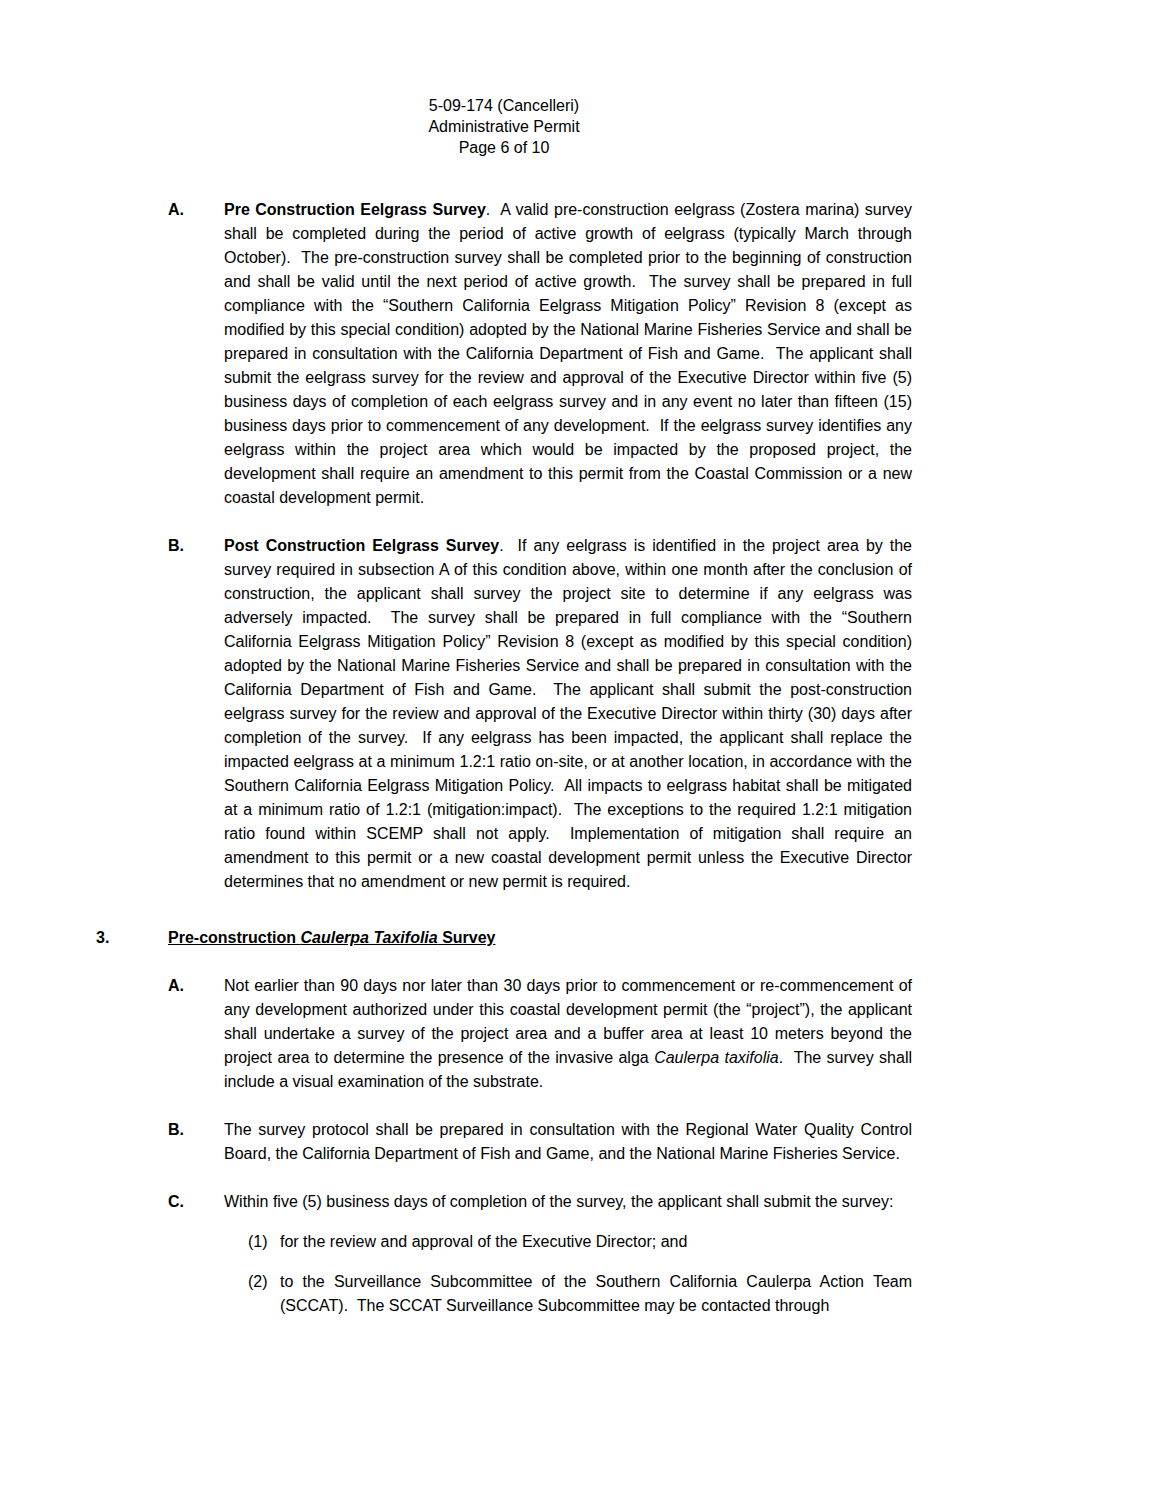5-09-174 (Cancelleri)
Administrative Permit
Page 6 of 10
A.
Pre Construction Eelgrass Survey. A valid pre-construction eelgrass (Zostera marina) survey shall be completed during the period of active growth of eelgrass (typically March through October). The pre-construction survey shall be completed prior to the beginning of construction and shall be valid until the next period of active growth. The survey shall be prepared in full compliance with the “Southern California Eelgrass Mitigation Policy” Revision 8 (except as modified by this special condition) adopted by the National Marine Fisheries Service and shall be prepared in consultation with the California Department of Fish and Game. The applicant shall submit the eelgrass survey for the review and approval of the Executive Director within five (5) business days of completion of each eelgrass survey and in any event no later than fifteen (15) business days prior to commencement of any development. If the eelgrass survey identifies any eelgrass within the project area which would be impacted by the proposed project, the development shall require an amendment to this permit from the Coastal Commission or a new coastal development permit.
B.
Post Construction Eelgrass Survey. If any eelgrass is identified in the project area by the survey required in subsection A of this condition above, within one month after the conclusion of construction, the applicant shall survey the project site to determine if any eelgrass was adversely impacted. The survey shall be prepared in full compliance with the “Southern California Eelgrass Mitigation Policy” Revision 8 (except as modified by this special condition) adopted by the National Marine Fisheries Service and shall be prepared in consultation with the California Department of Fish and Game. The applicant shall submit the post-construction eelgrass survey for the review and approval of the Executive Director within thirty (30) days after completion of the survey. If any eelgrass has been impacted, the applicant shall replace the impacted eelgrass at a minimum 1.2:1 ratio on-site, or at another location, in accordance with the Southern California Eelgrass Mitigation Policy. All impacts to eelgrass habitat shall be mitigated at a minimum ratio of 1.2:1 (mitigation:impact). The exceptions to the required 1.2:1 mitigation ratio found within SCEMP shall not apply. Implementation of mitigation shall require an amendment to this permit or a new coastal development permit unless the Executive Director determines that no amendment or new permit is required.
3.
Pre-construction Caulerpa Taxifolia Survey
A.
Not earlier than 90 days nor later than 30 days prior to commencement or re-commencement of any development authorized under this coastal development permit (the “project”), the applicant shall undertake a survey of the project area and a buffer area at least 10 meters beyond the project area to determine the presence of the invasive alga Caulerpa taxifolia. The survey shall include a visual examination of the substrate.
B.
The survey protocol shall be prepared in consultation with the Regional Water Quality Control Board, the California Department of Fish and Game, and the National Marine Fisheries Service.
C.
Within five (5) business days of completion of the survey, the applicant shall submit the survey:
(1)
for the review and approval of the Executive Director; and
(2)
to the Surveillance Subcommittee of the Southern California Caulerpa Action Team (SCCAT). The SCCAT Surveillance Subcommittee may be contacted through